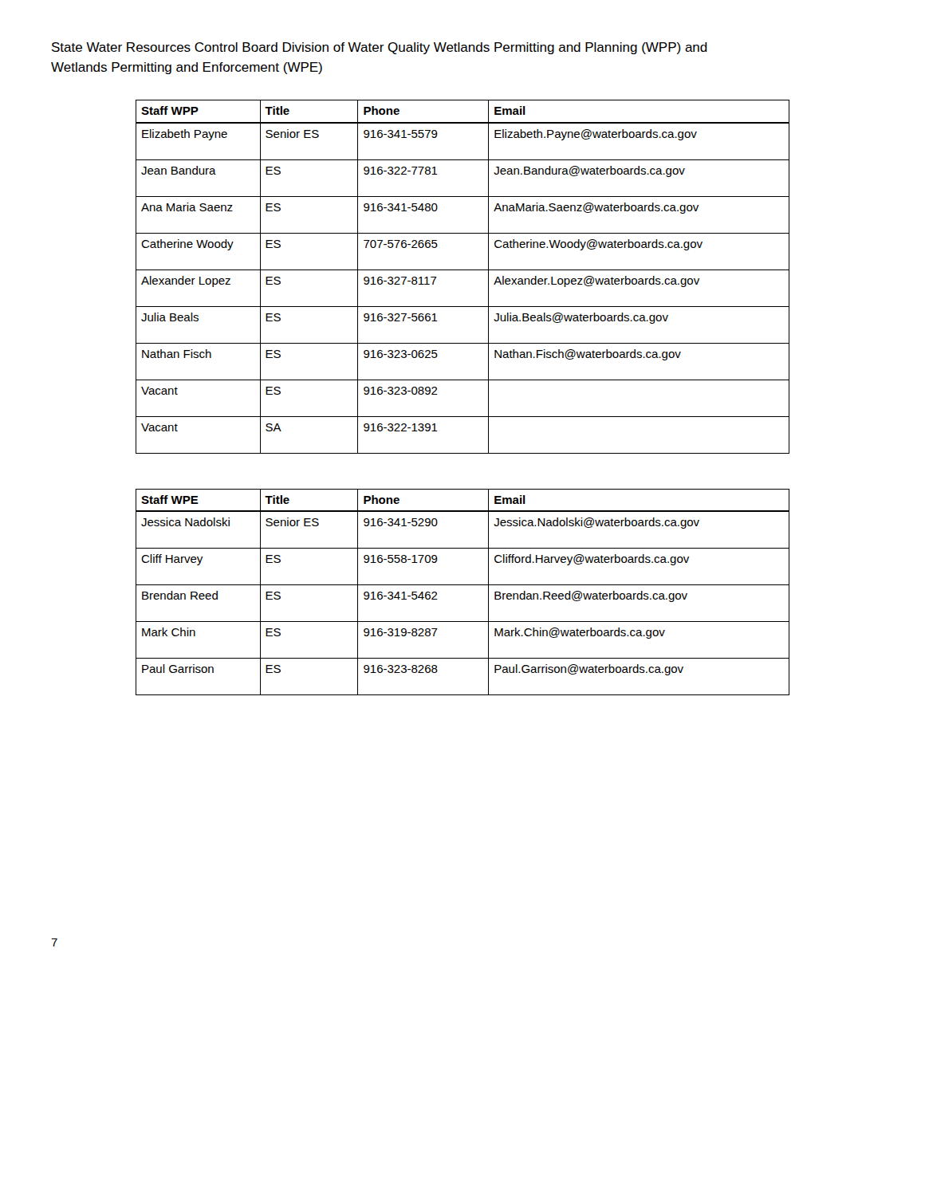State Water Resources Control Board Division of Water Quality Wetlands Permitting and Planning (WPP) and Wetlands Permitting and Enforcement (WPE)
Staff WPP contact information
| Staff WPP | Title | Phone | Email |
| --- | --- | --- | --- |
| Elizabeth Payne | Senior ES | 916-341-5579 | Elizabeth.Payne@waterboards.ca.gov |
| Jean Bandura | ES | 916-322-7781 | Jean.Bandura@waterboards.ca.gov |
| Ana Maria Saenz | ES | 916-341-5480 | AnaMaria.Saenz@waterboards.ca.gov |
| Catherine Woody | ES | 707-576-2665 | Catherine.Woody@waterboards.ca.gov |
| Alexander Lopez | ES | 916-327-8117 | Alexander.Lopez@waterboards.ca.gov |
| Julia Beals | ES | 916-327-5661 | Julia.Beals@waterboards.ca.gov |
| Nathan Fisch | ES | 916-323-0625 | Nathan.Fisch@waterboards.ca.gov |
| Vacant | ES | 916-323-0892 | |
| Vacant | SA | 916-322-1391 | |
Staff WPE contact information
| Staff WPE | Title | Phone | Email |
| --- | --- | --- | --- |
| Jessica Nadolski | Senior ES | 916-341-5290 | Jessica.Nadolski@waterboards.ca.gov |
| Cliff Harvey | ES | 916-558-1709 | Clifford.Harvey@waterboards.ca.gov |
| Brendan Reed | ES | 916-341-5462 | Brendan.Reed@waterboards.ca.gov |
| Mark Chin | ES | 916-319-8287 | Mark.Chin@waterboards.ca.gov |
| Paul Garrison | ES | 916-323-8268 | Paul.Garrison@waterboards.ca.gov |
7